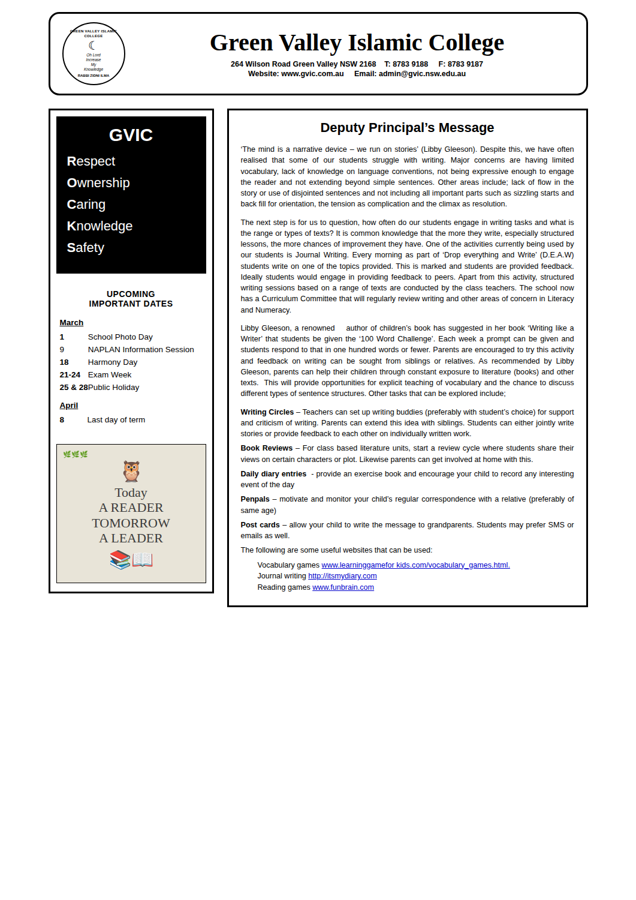GREEN VALLEY ISLAMIC COLLEGE
☾
Oh Lord
Increase
My
Knowledge
RABBI ZIDNI ILMA
Green Valley Islamic College
264 Wilson Road Green Valley NSW 2168 T: 8783 9188 F: 8783 9187
Website: www.gvic.com.au Email: admin@gvic.nsw.edu.au
GVIC
Respect
Ownership
Caring
Knowledge
Safety
UPCOMING
IMPORTANT DATES
March
| 1 | School Photo Day |
| 9 | NAPLAN Information Session |
| 18 | Harmony Day |
| 21-24 | Exam Week |
| 25 & 28 | Public Holiday |
April
| 8 | Last day of term |
🌿🌿🌿
🦉
Today
A READER
TOMORROW
A LEADER
📚📖
Deputy Principal’s Message
‘The mind is a narrative device – we run on stories’ (Libby Gleeson). Despite this, we have often realised that some of our students struggle with writing. Major concerns are having limited vocabulary, lack of knowledge on language conventions, not being expressive enough to engage the reader and not extending beyond simple sentences. Other areas include; lack of flow in the story or use of disjointed sentences and not including all important parts such as sizzling starts and back fill for orientation, the tension as complication and the climax as resolution.
The next step is for us to question, how often do our students engage in writing tasks and what is the range or types of texts? It is common knowledge that the more they write, especially structured lessons, the more chances of improvement they have. One of the activities currently being used by our students is Journal Writing. Every morning as part of ‘Drop everything and Write’ (D.E.A.W) students write on one of the topics provided. This is marked and students are provided feedback. Ideally students would engage in providing feedback to peers. Apart from this activity, structured writing sessions based on a range of texts are conducted by the class teachers. The school now has a Curriculum Committee that will regularly review writing and other areas of concern in Literacy and Numeracy.
Libby Gleeson, a renowned author of children’s book has suggested in her book ‘Writing like a Writer’ that students be given the ‘100 Word Challenge’. Each week a prompt can be given and students respond to that in one hundred words or fewer. Parents are encouraged to try this activity and feedback on writing can be sought from siblings or relatives. As recommended by Libby Gleeson, parents can help their children through constant exposure to literature (books) and other texts. This will provide opportunities for explicit teaching of vocabulary and the chance to discuss different types of sentence structures. Other tasks that can be explored include;
Writing Circles – Teachers can set up writing buddies (preferably with student’s choice) for support and criticism of writing. Parents can extend this idea with siblings. Students can either jointly write stories or provide feedback to each other on individually written work.
Book Reviews – For class based literature units, start a review cycle where students share their views on certain characters or plot. Likewise parents can get involved at home with this.
Daily diary entries - provide an exercise book and encourage your child to record any interesting event of the day
Penpals – motivate and monitor your child’s regular correspondence with a relative (preferably of same age)
Post cards – allow your child to write the message to grandparents. Students may prefer SMS or emails as well.
The following are some useful websites that can be used:
Vocabulary games www.learninggamefor kids.com/vocabulary_games.html.
Journal writing http://itsmydiary.com
Reading games www.funbrain.com